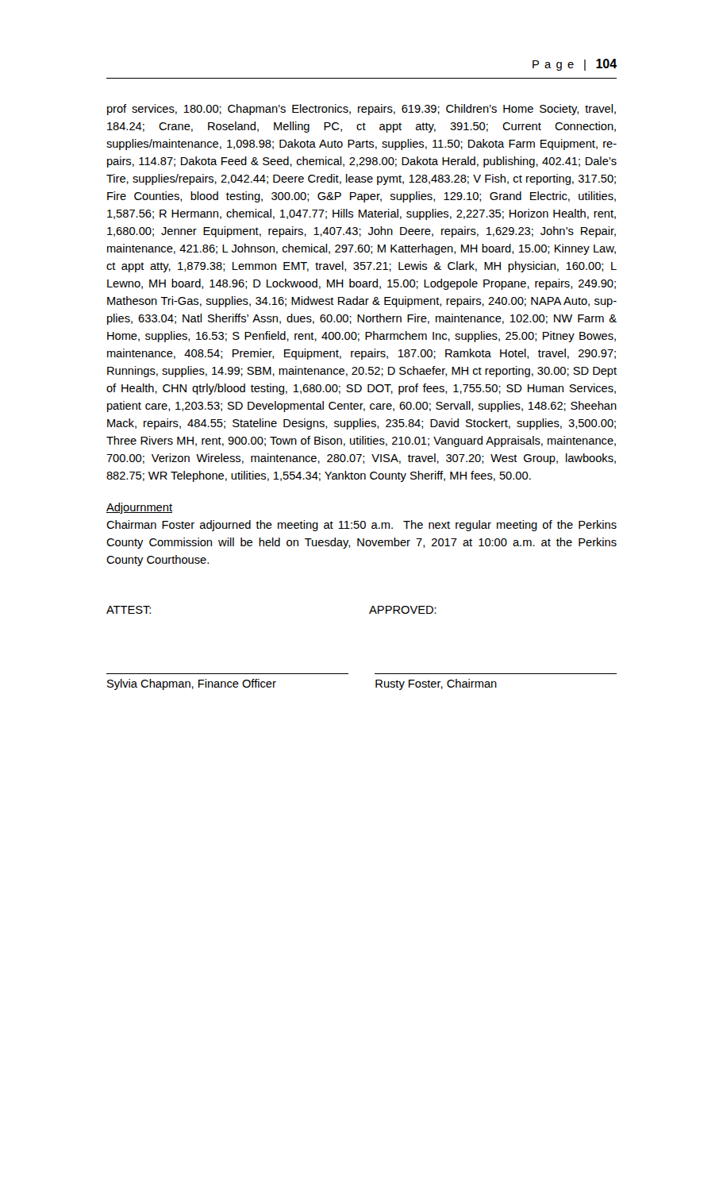P a g e | 104
prof services, 180.00; Chapman’s Electronics, repairs, 619.39; Children’s Home Society, travel, 184.24; Crane, Roseland, Melling PC, ct appt atty, 391.50; Current Connection, supplies/maintenance, 1,098.98; Dakota Auto Parts, supplies, 11.50; Dakota Farm Equipment, repairs, 114.87; Dakota Feed & Seed, chemical, 2,298.00; Dakota Herald, publishing, 402.41; Dale’s Tire, supplies/repairs, 2,042.44; Deere Credit, lease pymt, 128,483.28; V Fish, ct reporting, 317.50; Fire Counties, blood testing, 300.00; G&P Paper, supplies, 129.10; Grand Electric, utilities, 1,587.56; R Hermann, chemical, 1,047.77; Hills Material, supplies, 2,227.35; Horizon Health, rent, 1,680.00; Jenner Equipment, repairs, 1,407.43; John Deere, repairs, 1,629.23; John’s Repair, maintenance, 421.86; L Johnson, chemical, 297.60; M Katterhagen, MH board, 15.00; Kinney Law, ct appt atty, 1,879.38; Lemmon EMT, travel, 357.21; Lewis & Clark, MH physician, 160.00; L Lewno, MH board, 148.96; D Lockwood, MH board, 15.00; Lodgepole Propane, repairs, 249.90; Matheson Tri-Gas, supplies, 34.16; Midwest Radar & Equipment, repairs, 240.00; NAPA Auto, supplies, 633.04; Natl Sheriffs’ Assn, dues, 60.00; Northern Fire, maintenance, 102.00; NW Farm & Home, supplies, 16.53; S Penfield, rent, 400.00; Pharmchem Inc, supplies, 25.00; Pitney Bowes, maintenance, 408.54; Premier, Equipment, repairs, 187.00; Ramkota Hotel, travel, 290.97; Runnings, supplies, 14.99; SBM, maintenance, 20.52; D Schaefer, MH ct reporting, 30.00; SD Dept of Health, CHN qtrly/blood testing, 1,680.00; SD DOT, prof fees, 1,755.50; SD Human Services, patient care, 1,203.53; SD Developmental Center, care, 60.00; Servall, supplies, 148.62; Sheehan Mack, repairs, 484.55; Stateline Designs, supplies, 235.84; David Stockert, supplies, 3,500.00; Three Rivers MH, rent, 900.00; Town of Bison, utilities, 210.01; Vanguard Appraisals, maintenance, 700.00; Verizon Wireless, maintenance, 280.07; VISA, travel, 307.20; West Group, lawbooks, 882.75; WR Telephone, utilities, 1,554.34; Yankton County Sheriff, MH fees, 50.00.
Adjournment
Chairman Foster adjourned the meeting at 11:50 a.m. The next regular meeting of the Perkins County Commission will be held on Tuesday, November 7, 2017 at 10:00 a.m. at the Perkins County Courthouse.
ATTEST: APPROVED:
Sylvia Chapman, Finance Officer
Rusty Foster, Chairman